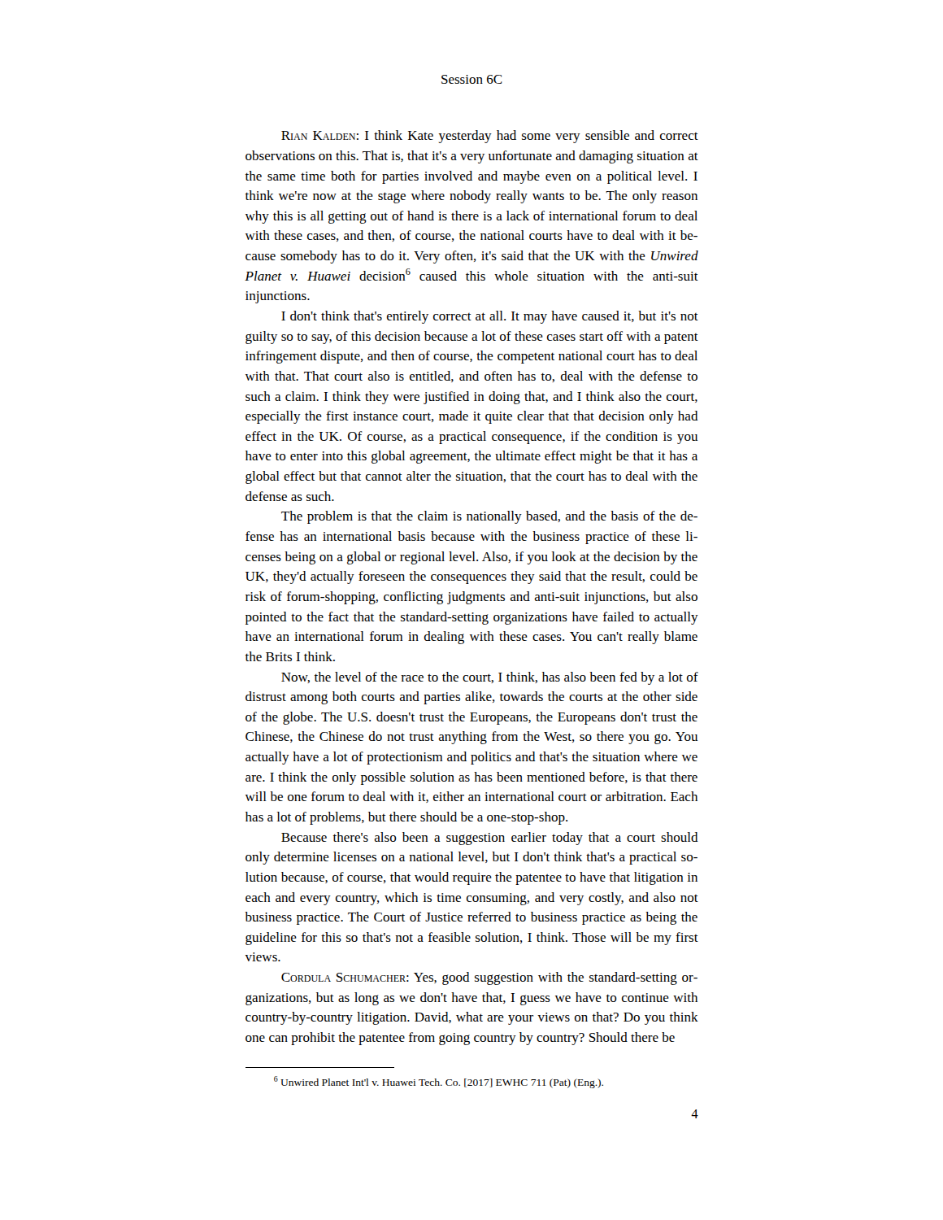Session 6C
Rian Kalden: I think Kate yesterday had some very sensible and correct observations on this. That is, that it's a very unfortunate and damaging situation at the same time both for parties involved and maybe even on a political level. I think we're now at the stage where nobody really wants to be. The only reason why this is all getting out of hand is there is a lack of international forum to deal with these cases, and then, of course, the national courts have to deal with it because somebody has to do it. Very often, it's said that the UK with the Unwired Planet v. Huawei decision6 caused this whole situation with the anti-suit injunctions.
I don't think that's entirely correct at all. It may have caused it, but it's not guilty so to say, of this decision because a lot of these cases start off with a patent infringement dispute, and then of course, the competent national court has to deal with that. That court also is entitled, and often has to, deal with the defense to such a claim. I think they were justified in doing that, and I think also the court, especially the first instance court, made it quite clear that that decision only had effect in the UK. Of course, as a practical consequence, if the condition is you have to enter into this global agreement, the ultimate effect might be that it has a global effect but that cannot alter the situation, that the court has to deal with the defense as such.
The problem is that the claim is nationally based, and the basis of the defense has an international basis because with the business practice of these licenses being on a global or regional level. Also, if you look at the decision by the UK, they'd actually foreseen the consequences they said that the result, could be risk of forum-shopping, conflicting judgments and anti-suit injunctions, but also pointed to the fact that the standard-setting organizations have failed to actually have an international forum in dealing with these cases. You can't really blame the Brits I think.
Now, the level of the race to the court, I think, has also been fed by a lot of distrust among both courts and parties alike, towards the courts at the other side of the globe. The U.S. doesn't trust the Europeans, the Europeans don't trust the Chinese, the Chinese do not trust anything from the West, so there you go. You actually have a lot of protectionism and politics and that's the situation where we are. I think the only possible solution as has been mentioned before, is that there will be one forum to deal with it, either an international court or arbitration. Each has a lot of problems, but there should be a one-stop-shop.
Because there's also been a suggestion earlier today that a court should only determine licenses on a national level, but I don't think that's a practical solution because, of course, that would require the patentee to have that litigation in each and every country, which is time consuming, and very costly, and also not business practice. The Court of Justice referred to business practice as being the guideline for this so that's not a feasible solution, I think. Those will be my first views.
Cordula Schumacher: Yes, good suggestion with the standard-setting organizations, but as long as we don't have that, I guess we have to continue with country-by-country litigation. David, what are your views on that? Do you think one can prohibit the patentee from going country by country? Should there be
6 Unwired Planet Int'l v. Huawei Tech. Co. [2017] EWHC 711 (Pat) (Eng.).
4